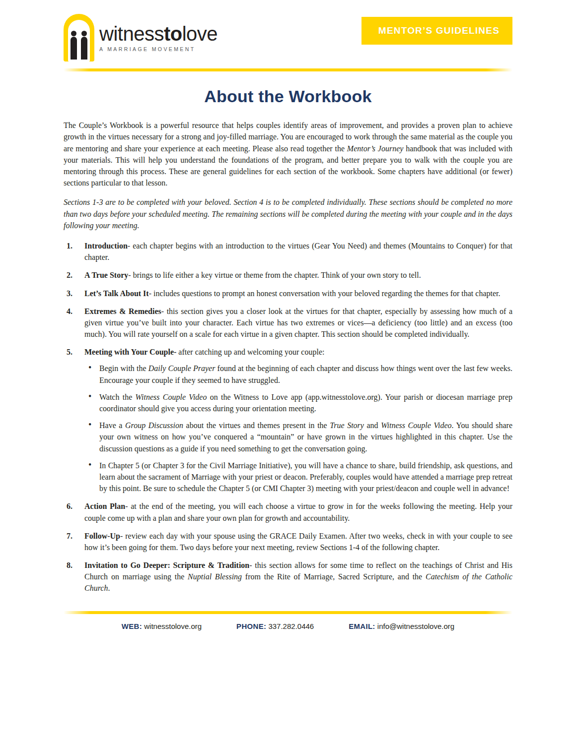witnesstolove
A Marriage Movement
Mentor’s Guidelines
About the Workbook
The Couple’s Workbook is a powerful resource that helps couples identify areas of improvement, and provides a proven plan to achieve growth in the virtues necessary for a strong and joy-filled marriage. You are encouraged to work through the same material as the couple you are mentoring and share your experience at each meeting. Please also read together the Mentor’s Journey handbook that was included with your materials. This will help you understand the foundations of the program, and better prepare you to walk with the couple you are mentoring through this process. These are general guidelines for each section of the workbook. Some chapters have additional (or fewer) sections particular to that lesson.
Sections 1-3 are to be completed with your beloved. Section 4 is to be completed individually. These sections should be completed no more than two days before your scheduled meeting. The remaining sections will be completed during the meeting with your couple and in the days following your meeting.
Introduction- each chapter begins with an introduction to the virtues (Gear You Need) and themes (Mountains to Conquer) for that chapter.
A True Story- brings to life either a key virtue or theme from the chapter. Think of your own story to tell.
Let’s Talk About It- includes questions to prompt an honest conversation with your beloved regarding the themes for that chapter.
Extremes & Remedies- this section gives you a closer look at the virtues for that chapter, especially by assessing how much of a given virtue you’ve built into your character. Each virtue has two extremes or vices—a deficiency (too little) and an excess (too much). You will rate yourself on a scale for each virtue in a given chapter. This section should be completed individually.
Meeting with Your Couple- after catching up and welcoming your couple:
Begin with the Daily Couple Prayer found at the beginning of each chapter and discuss how things went over the last few weeks. Encourage your couple if they seemed to have struggled.
Watch the Witness Couple Video on the Witness to Love app (app.witnesstolove.org). Your parish or diocesan marriage prep coordinator should give you access during your orientation meeting.
Have a Group Discussion about the virtues and themes present in the True Story and Witness Couple Video. You should share your own witness on how you’ve conquered a “mountain” or have grown in the virtues highlighted in this chapter. Use the discussion questions as a guide if you need something to get the conversation going.
In Chapter 5 (or Chapter 3 for the Civil Marriage Initiative), you will have a chance to share, build friendship, ask questions, and learn about the sacrament of Marriage with your priest or deacon. Preferably, couples would have attended a marriage prep retreat by this point. Be sure to schedule the Chapter 5 (or CMI Chapter 3) meeting with your priest/deacon and couple well in advance!
Action Plan- at the end of the meeting, you will each choose a virtue to grow in for the weeks following the meeting. Help your couple come up with a plan and share your own plan for growth and accountability.
Follow-Up- review each day with your spouse using the GRACE Daily Examen. After two weeks, check in with your couple to see how it’s been going for them. Two days before your next meeting, review Sections 1-4 of the following chapter.
Invitation to Go Deeper: Scripture & Tradition- this section allows for some time to reflect on the teachings of Christ and His Church on marriage using the Nuptial Blessing from the Rite of Marriage, Sacred Scripture, and the Catechism of the Catholic Church.
WEB: witnesstolove.org
PHONE: 337.282.0446
EMAIL: info@witnesstolove.org